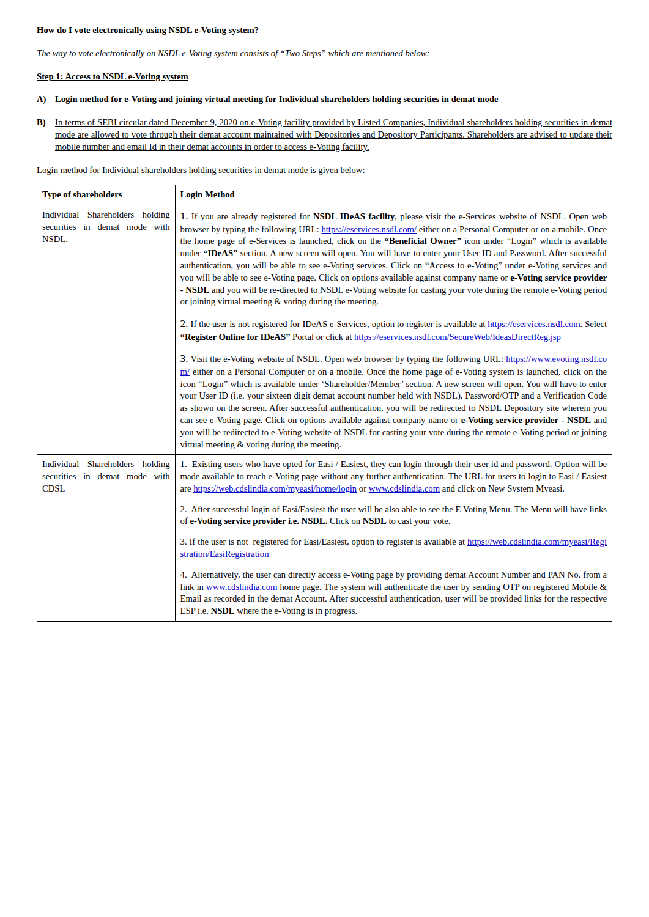How do I vote electronically using NSDL e-Voting system?
The way to vote electronically on NSDL e-Voting system consists of “Two Steps” which are mentioned below:
Step 1: Access to NSDL e-Voting system
A)
Login method for e-Voting and joining virtual meeting for Individual shareholders holding securities in demat mode
B)
In terms of SEBI circular dated December 9, 2020 on e-Voting facility provided by Listed Companies, Individual shareholders holding securities in demat mode are allowed to vote through their demat account maintained with Depositories and Depository Participants. Shareholders are advised to update their mobile number and email Id in their demat accounts in order to access e-Voting facility.
Login method for Individual shareholders holding securities in demat mode is given below:
| Type of shareholders | Login Method |
| --- | --- |
| Individual Shareholders holding securities in demat mode with NSDL. | 1. If you are already registered for NSDL IDeAS facility , please visit the e-Services website of NSDL. Open web browser by typing the following URL: https://eservices.nsdl.com/ either on a Personal Computer or on a mobile. Once the home page of e-Services is launched, click on the “Beneficial Owner” icon under “Login” which is available under “IDeAS” section. A new screen will open. You will have to enter your User ID and Password. After successful authentication, you will be able to see e-Voting services. Click on “Access to e-Voting” under e-Voting services and you will be able to see e-Voting page. Click on options available against company name or e-Voting service provider - NSDL and you will be re-directed to NSDL e-Voting website for casting your vote during the remote e-Voting period or joining virtual meeting & voting during the meeting. 2. If the user is not registered for IDeAS e-Services, option to register is available at https://eservices.nsdl.com . Select “Register Online for IDeAS” Portal or click at https://eservices.nsdl.com/SecureWeb/IdeasDirectReg.jsp 3. Visit the e-Voting website of NSDL. Open web browser by typing the following URL: https://www.evoting.nsdl.com/ either on a Personal Computer or on a mobile. Once the home page of e-Voting system is launched, click on the icon “Login” which is available under ‘Shareholder/Member’ section. A new screen will open. You will have to enter your User ID (i.e. your sixteen digit demat account number held with NSDL), Password/OTP and a Verification Code as shown on the screen. After successful authentication, you will be redirected to NSDL Depository site wherein you can see e-Voting page. Click on options available against company name or e-Voting service provider - NSDL and you will be redirected to e-Voting website of NSDL for casting your vote during the remote e-Voting period or joining virtual meeting & voting during the meeting. |
| Individual Shareholders holding securities in demat mode with CDSL | 1. Existing users who have opted for Easi / Easiest, they can login through their user id and password. Option will be made available to reach e-Voting page without any further authentication. The URL for users to login to Easi / Easiest are https://web.cdslindia.com/myeasi/home/login or www.cdslindia.com and click on New System Myeasi. 2. After successful login of Easi/Easiest the user will be also able to see the E Voting Menu. The Menu will have links of e-Voting service provider i.e. NSDL. Click on NSDL to cast your vote. 3. If the user is not registered for Easi/Easiest, option to register is available at https://web.cdslindia.com/myeasi/Registration/EasiRegistration 4. Alternatively, the user can directly access e-Voting page by providing demat Account Number and PAN No. from a link in www.cdslindia.com home page. The system will authenticate the user by sending OTP on registered Mobile & Email as recorded in the demat Account. After successful authentication, user will be provided links for the respective ESP i.e. NSDL where the e-Voting is in progress. |